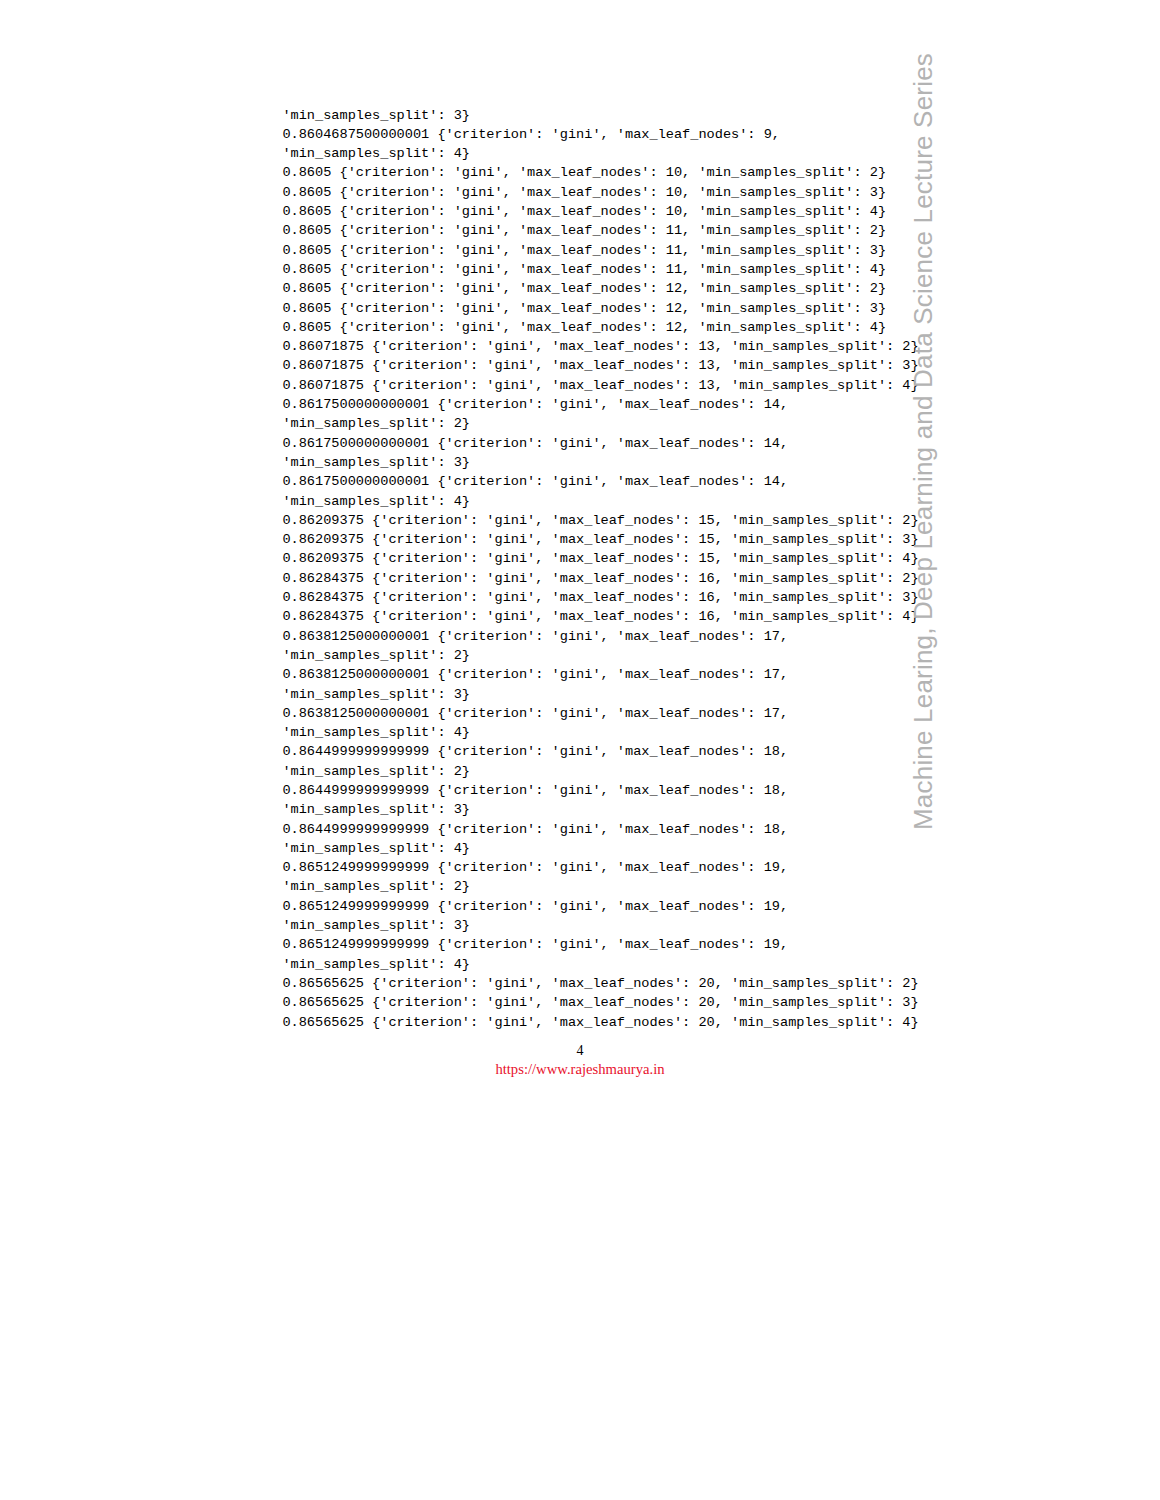Machine Learing, Deep Learning and Data Science Lecture Series
'min_samples_split': 3}
0.8604687500000001 {'criterion': 'gini', 'max_leaf_nodes': 9,
'min_samples_split': 4}
0.8605 {'criterion': 'gini', 'max_leaf_nodes': 10, 'min_samples_split': 2}
0.8605 {'criterion': 'gini', 'max_leaf_nodes': 10, 'min_samples_split': 3}
0.8605 {'criterion': 'gini', 'max_leaf_nodes': 10, 'min_samples_split': 4}
0.8605 {'criterion': 'gini', 'max_leaf_nodes': 11, 'min_samples_split': 2}
0.8605 {'criterion': 'gini', 'max_leaf_nodes': 11, 'min_samples_split': 3}
0.8605 {'criterion': 'gini', 'max_leaf_nodes': 11, 'min_samples_split': 4}
0.8605 {'criterion': 'gini', 'max_leaf_nodes': 12, 'min_samples_split': 2}
0.8605 {'criterion': 'gini', 'max_leaf_nodes': 12, 'min_samples_split': 3}
0.8605 {'criterion': 'gini', 'max_leaf_nodes': 12, 'min_samples_split': 4}
0.86071875 {'criterion': 'gini', 'max_leaf_nodes': 13, 'min_samples_split': 2}
0.86071875 {'criterion': 'gini', 'max_leaf_nodes': 13, 'min_samples_split': 3}
0.86071875 {'criterion': 'gini', 'max_leaf_nodes': 13, 'min_samples_split': 4}
0.8617500000000001 {'criterion': 'gini', 'max_leaf_nodes': 14,
'min_samples_split': 2}
0.8617500000000001 {'criterion': 'gini', 'max_leaf_nodes': 14,
'min_samples_split': 3}
0.8617500000000001 {'criterion': 'gini', 'max_leaf_nodes': 14,
'min_samples_split': 4}
0.86209375 {'criterion': 'gini', 'max_leaf_nodes': 15, 'min_samples_split': 2}
0.86209375 {'criterion': 'gini', 'max_leaf_nodes': 15, 'min_samples_split': 3}
0.86209375 {'criterion': 'gini', 'max_leaf_nodes': 15, 'min_samples_split': 4}
0.86284375 {'criterion': 'gini', 'max_leaf_nodes': 16, 'min_samples_split': 2}
0.86284375 {'criterion': 'gini', 'max_leaf_nodes': 16, 'min_samples_split': 3}
0.86284375 {'criterion': 'gini', 'max_leaf_nodes': 16, 'min_samples_split': 4}
0.8638125000000001 {'criterion': 'gini', 'max_leaf_nodes': 17,
'min_samples_split': 2}
0.8638125000000001 {'criterion': 'gini', 'max_leaf_nodes': 17,
'min_samples_split': 3}
0.8638125000000001 {'criterion': 'gini', 'max_leaf_nodes': 17,
'min_samples_split': 4}
0.8644999999999999 {'criterion': 'gini', 'max_leaf_nodes': 18,
'min_samples_split': 2}
0.8644999999999999 {'criterion': 'gini', 'max_leaf_nodes': 18,
'min_samples_split': 3}
0.8644999999999999 {'criterion': 'gini', 'max_leaf_nodes': 18,
'min_samples_split': 4}
0.8651249999999999 {'criterion': 'gini', 'max_leaf_nodes': 19,
'min_samples_split': 2}
0.8651249999999999 {'criterion': 'gini', 'max_leaf_nodes': 19,
'min_samples_split': 3}
0.8651249999999999 {'criterion': 'gini', 'max_leaf_nodes': 19,
'min_samples_split': 4}
0.86565625 {'criterion': 'gini', 'max_leaf_nodes': 20, 'min_samples_split': 2}
0.86565625 {'criterion': 'gini', 'max_leaf_nodes': 20, 'min_samples_split': 3}
0.86565625 {'criterion': 'gini', 'max_leaf_nodes': 20, 'min_samples_split': 4}
4
https://www.rajeshmaurya.in